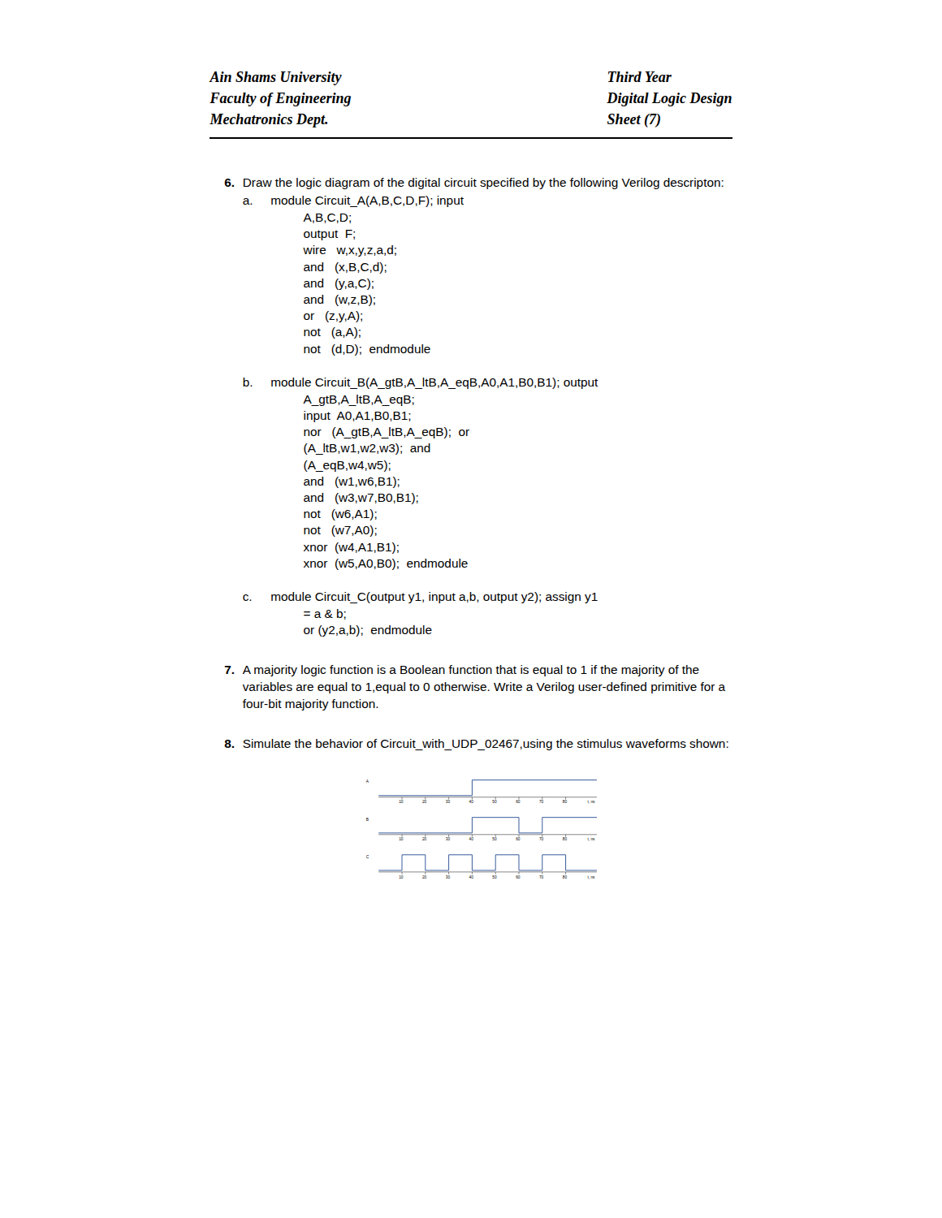Ain Shams University
Faculty of Engineering
Mechatronics Dept.
Third Year
Digital Logic Design
Sheet (7)
6. Draw the logic diagram of the digital circuit specified by the following Verilog descripton:
a. module Circuit_A(A,B,C,D,F); input
A,B,C,D; output F; wire w,x,y,z,a,d; and (x,B,C,d); and (y,a,C); and (w,z,B); or (z,y,A); not (a,A); not (d,D); endmodule
b. module Circuit_B(A_gtB,A_ltB,A_eqB,A0,A1,B0,B1); output
A_gtB,A_ltB,A_eqB; input A0,A1,B0,B1; nor (A_gtB,A_ltB,A_eqB); or (A_ltB,w1,w2,w3); and (A_eqB,w4,w5); and (w1,w6,B1); and (w3,w7,B0,B1); not (w6,A1); not (w7,A0); xnor (w4,A1,B1); xnor (w5,A0,B0); endmodule
c. module Circuit_C(output y1, input a,b, output y2); assign y1
= a & b; or (y2,a,b); endmodule
7. A majority logic function is a Boolean function that is equal to 1 if the majority of the variables are equal to 1,equal to 0 otherwise. Write a Verilog user-defined primitive for a four-bit majority function.
8. Simulate the behavior of Circuit_with_UDP_02467,using the stimulus waveforms shown:
A 10 20 30 40 50 60 70 80 t, ns B 10 20 30 40 50 60 70 80 t, ns C 10 20 30 40 50 60 70 80 t, ns